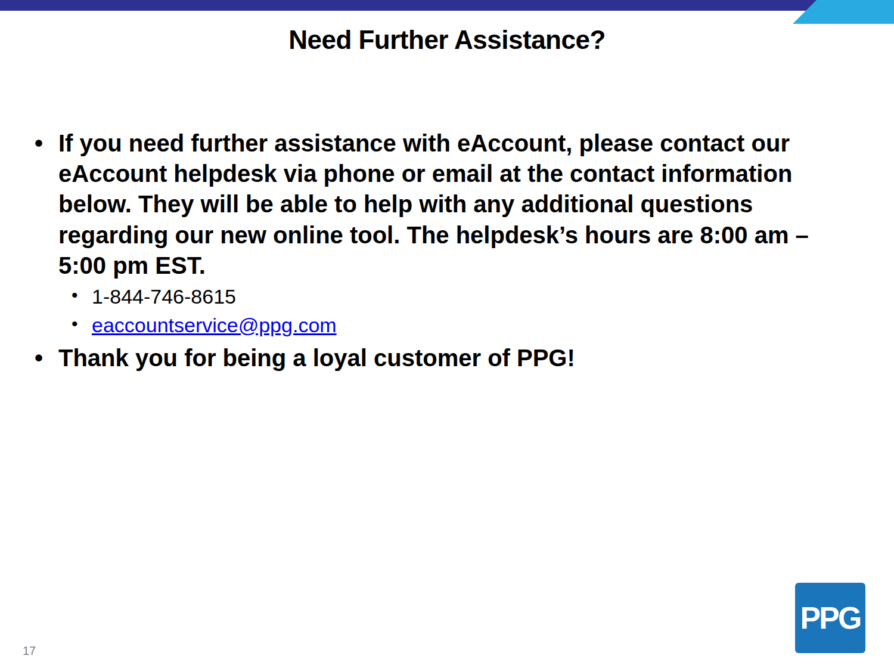Need Further Assistance?
If you need further assistance with eAccount, please contact our eAccount helpdesk via phone or email at the contact information below. They will be able to help with any additional questions regarding our new online tool. The helpdesk’s hours are 8:00 am – 5:00 pm EST.
1-844-746-8615
eaccountservice@ppg.com
Thank you for being a loyal customer of PPG!
17
PPG